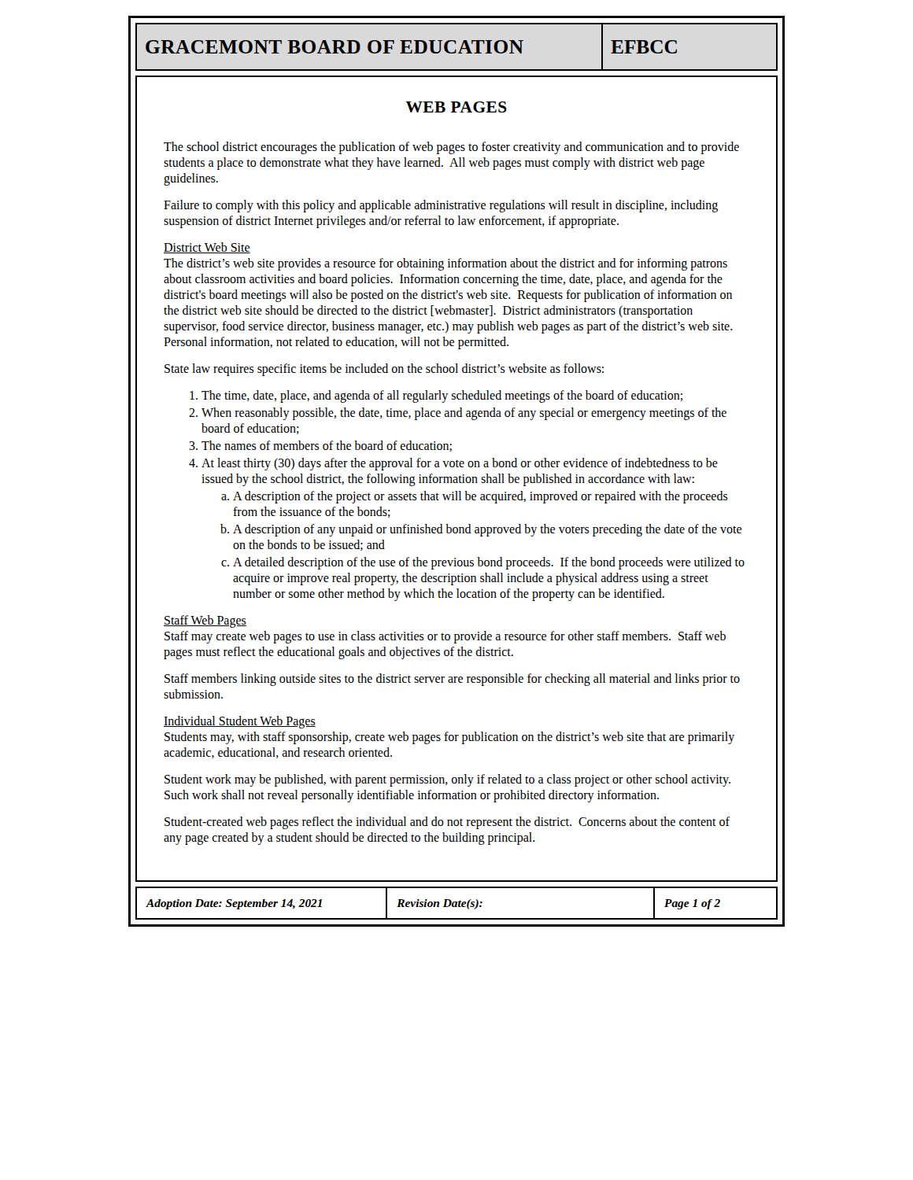GRACEMONT BOARD OF EDUCATION
EFBCC
WEB PAGES
The school district encourages the publication of web pages to foster creativity and communication and to provide students a place to demonstrate what they have learned. All web pages must comply with district web page guidelines.
Failure to comply with this policy and applicable administrative regulations will result in discipline, including suspension of district Internet privileges and/or referral to law enforcement, if appropriate.
District Web Site
The district’s web site provides a resource for obtaining information about the district and for informing patrons about classroom activities and board policies. Information concerning the time, date, place, and agenda for the district's board meetings will also be posted on the district's web site. Requests for publication of information on the district web site should be directed to the district [webmaster]. District administrators (transportation supervisor, food service director, business manager, etc.) may publish web pages as part of the district’s web site. Personal information, not related to education, will not be permitted.
State law requires specific items be included on the school district’s website as follows:
The time, date, place, and agenda of all regularly scheduled meetings of the board of education;
When reasonably possible, the date, time, place and agenda of any special or emergency meetings of the board of education;
The names of members of the board of education;
At least thirty (30) days after the approval for a vote on a bond or other evidence of indebtedness to be issued by the school district, the following information shall be published in accordance with law:
A description of the project or assets that will be acquired, improved or repaired with the proceeds from the issuance of the bonds;
A description of any unpaid or unfinished bond approved by the voters preceding the date of the vote on the bonds to be issued; and
A detailed description of the use of the previous bond proceeds. If the bond proceeds were utilized to acquire or improve real property, the description shall include a physical address using a street number or some other method by which the location of the property can be identified.
Staff Web Pages
Staff may create web pages to use in class activities or to provide a resource for other staff members. Staff web pages must reflect the educational goals and objectives of the district.
Staff members linking outside sites to the district server are responsible for checking all material and links prior to submission.
Individual Student Web Pages
Students may, with staff sponsorship, create web pages for publication on the district’s web site that are primarily academic, educational, and research oriented.
Student work may be published, with parent permission, only if related to a class project or other school activity. Such work shall not reveal personally identifiable information or prohibited directory information.
Student-created web pages reflect the individual and do not represent the district. Concerns about the content of any page created by a student should be directed to the building principal.
Adoption Date: September 14, 2021
Revision Date(s):
Page 1 of 2